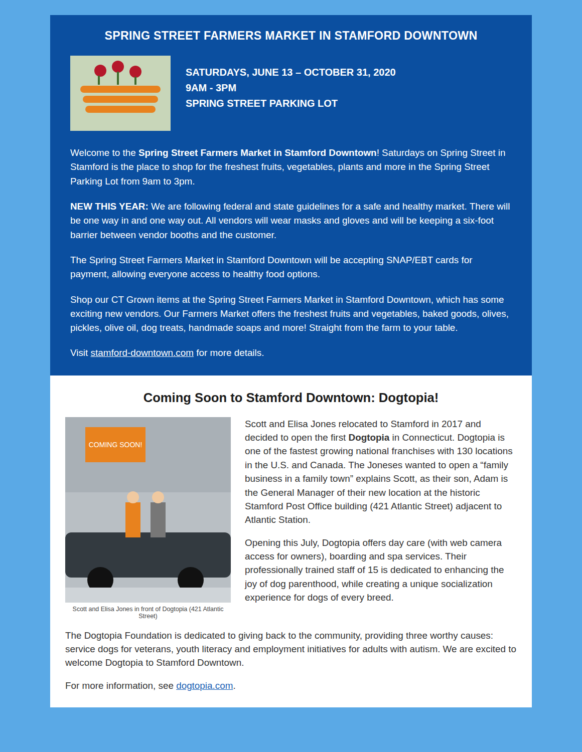SPRING STREET FARMERS MARKET IN STAMFORD DOWNTOWN
SATURDAYS, JUNE 13 – OCTOBER 31, 2020
9AM - 3PM
SPRING STREET PARKING LOT
Welcome to the Spring Street Farmers Market in Stamford Downtown! Saturdays on Spring Street in Stamford is the place to shop for the freshest fruits, vegetables, plants and more in the Spring Street Parking Lot from 9am to 3pm.
NEW THIS YEAR: We are following federal and state guidelines for a safe and healthy market. There will be one way in and one way out. All vendors will wear masks and gloves and will be keeping a six-foot barrier between vendor booths and the customer.
The Spring Street Farmers Market in Stamford Downtown will be accepting SNAP/EBT cards for payment, allowing everyone access to healthy food options.
Shop our CT Grown items at the Spring Street Farmers Market in Stamford Downtown, which has some exciting new vendors. Our Farmers Market offers the freshest fruits and vegetables, baked goods, olives, pickles, olive oil, dog treats, handmade soaps and more! Straight from the farm to your table.
Visit stamford-downtown.com for more details.
Coming Soon to Stamford Downtown: Dogtopia!
Scott and Elisa Jones in front of Dogtopia (421 Atlantic Street)
Scott and Elisa Jones relocated to Stamford in 2017 and decided to open the first Dogtopia in Connecticut. Dogtopia is one of the fastest growing national franchises with 130 locations in the U.S. and Canada. The Joneses wanted to open a “family business in a family town” explains Scott, as their son, Adam is the General Manager of their new location at the historic Stamford Post Office building (421 Atlantic Street) adjacent to Atlantic Station.
Opening this July, Dogtopia offers day care (with web camera access for owners), boarding and spa services. Their professionally trained staff of 15 is dedicated to enhancing the joy of dog parenthood, while creating a unique socialization experience for dogs of every breed.
The Dogtopia Foundation is dedicated to giving back to the community, providing three worthy causes: service dogs for veterans, youth literacy and employment initiatives for adults with autism. We are excited to welcome Dogtopia to Stamford Downtown.
For more information, see dogtopia.com.